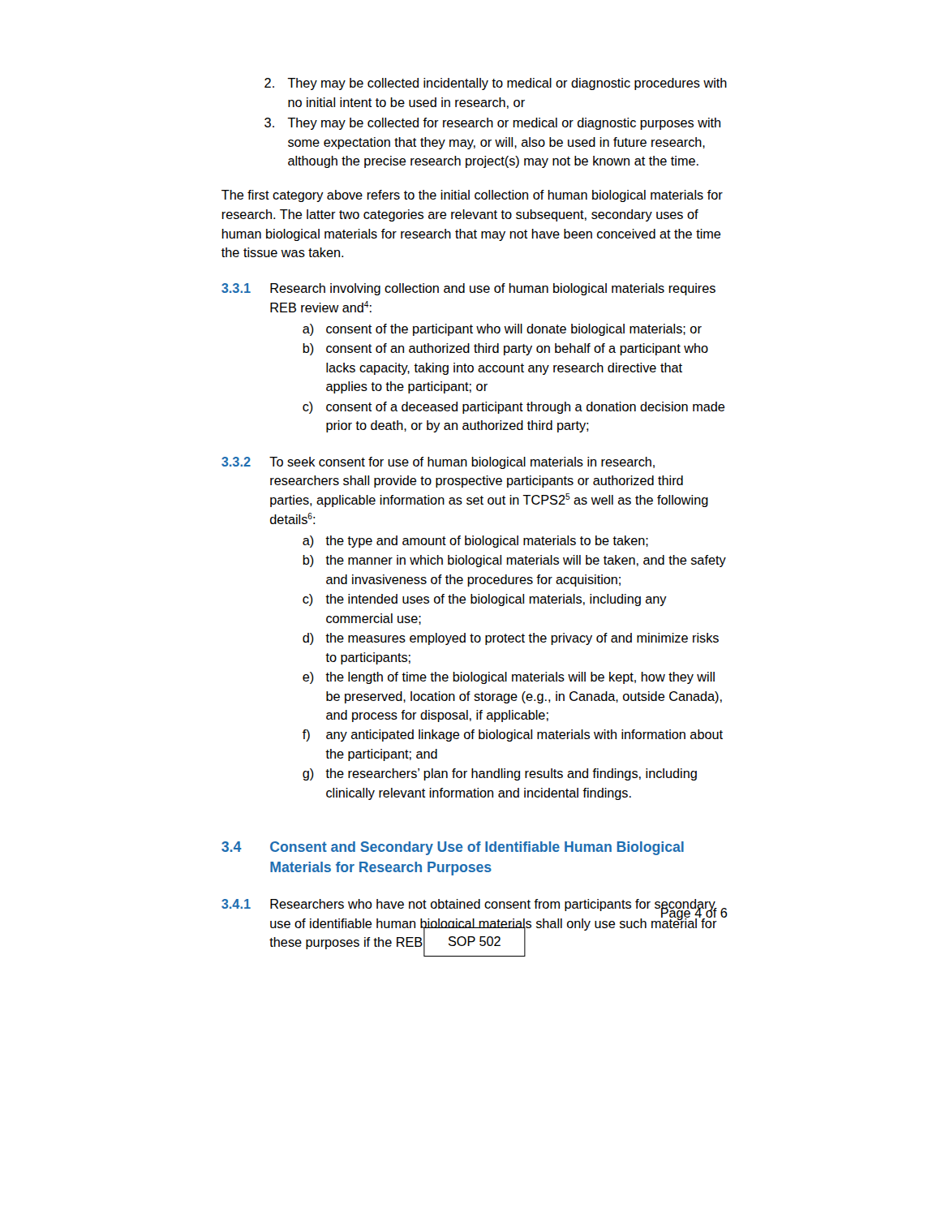2. They may be collected incidentally to medical or diagnostic procedures with no initial intent to be used in research, or
3. They may be collected for research or medical or diagnostic purposes with some expectation that they may, or will, also be used in future research, although the precise research project(s) may not be known at the time.
The first category above refers to the initial collection of human biological materials for research. The latter two categories are relevant to subsequent, secondary uses of human biological materials for research that may not have been conceived at the time the tissue was taken.
3.3.1
Research involving collection and use of human biological materials requires REB review and4:
a) consent of the participant who will donate biological materials; or
b) consent of an authorized third party on behalf of a participant who lacks capacity, taking into account any research directive that applies to the participant; or
c) consent of a deceased participant through a donation decision made prior to death, or by an authorized third party;
3.3.2
To seek consent for use of human biological materials in research, researchers shall provide to prospective participants or authorized third parties, applicable information as set out in TCPS25 as well as the following details6:
a) the type and amount of biological materials to be taken;
b) the manner in which biological materials will be taken, and the safety and invasiveness of the procedures for acquisition;
c) the intended uses of the biological materials, including any commercial use;
d) the measures employed to protect the privacy of and minimize risks to participants;
e) the length of time the biological materials will be kept, how they will be preserved, location of storage (e.g., in Canada, outside Canada), and process for disposal, if applicable;
f) any anticipated linkage of biological materials with information about the participant; and
g) the researchers’ plan for handling results and findings, including clinically relevant information and incidental findings.
3.4
Consent and Secondary Use of Identifiable Human Biological Materials for Research Purposes
3.4.1
Researchers who have not obtained consent from participants for secondary use of identifiable human biological materials shall only use such material for these purposes if the REB is satisfied that7:
Page 4 of 6
SOP 502